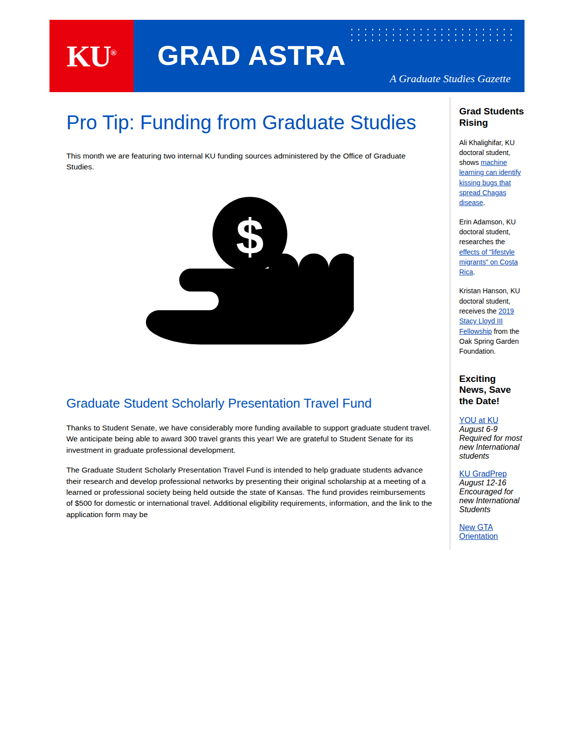KU®
GRAD ASTRA
A Graduate Studies Gazette
Pro Tip: Funding from Graduate Studies
This month we are featuring two internal KU funding sources administered by the Office of Graduate Studies.
$
Graduate Student Scholarly Presentation Travel Fund
Thanks to Student Senate, we have considerably more funding available to support graduate student travel. We anticipate being able to award 300 travel grants this year! We are grateful to Student Senate for its investment in graduate professional development.
The Graduate Student Scholarly Presentation Travel Fund is intended to help graduate students advance their research and develop professional networks by presenting their original scholarship at a meeting of a learned or professional society being held outside the state of Kansas. The fund provides reimbursements of $500 for domestic or international travel. Additional eligibility requirements, information, and the link to the application form may be
Grad Students Rising
Ali Khalighifar, KU doctoral student, shows machine learning can identify kissing bugs that spread Chagas disease.
Erin Adamson, KU doctoral student, researches the effects of "lifestyle migrants" on Costa Rica.
Kristan Hanson, KU doctoral student, receives the 2019 Stacy Lloyd III Fellowship from the Oak Spring Garden Foundation.
Exciting News, Save the Date!
YOU at KU August 6-9
Required for most new International students
KU GradPrep August 12-16
Encouraged for new International Students
New GTA Orientation